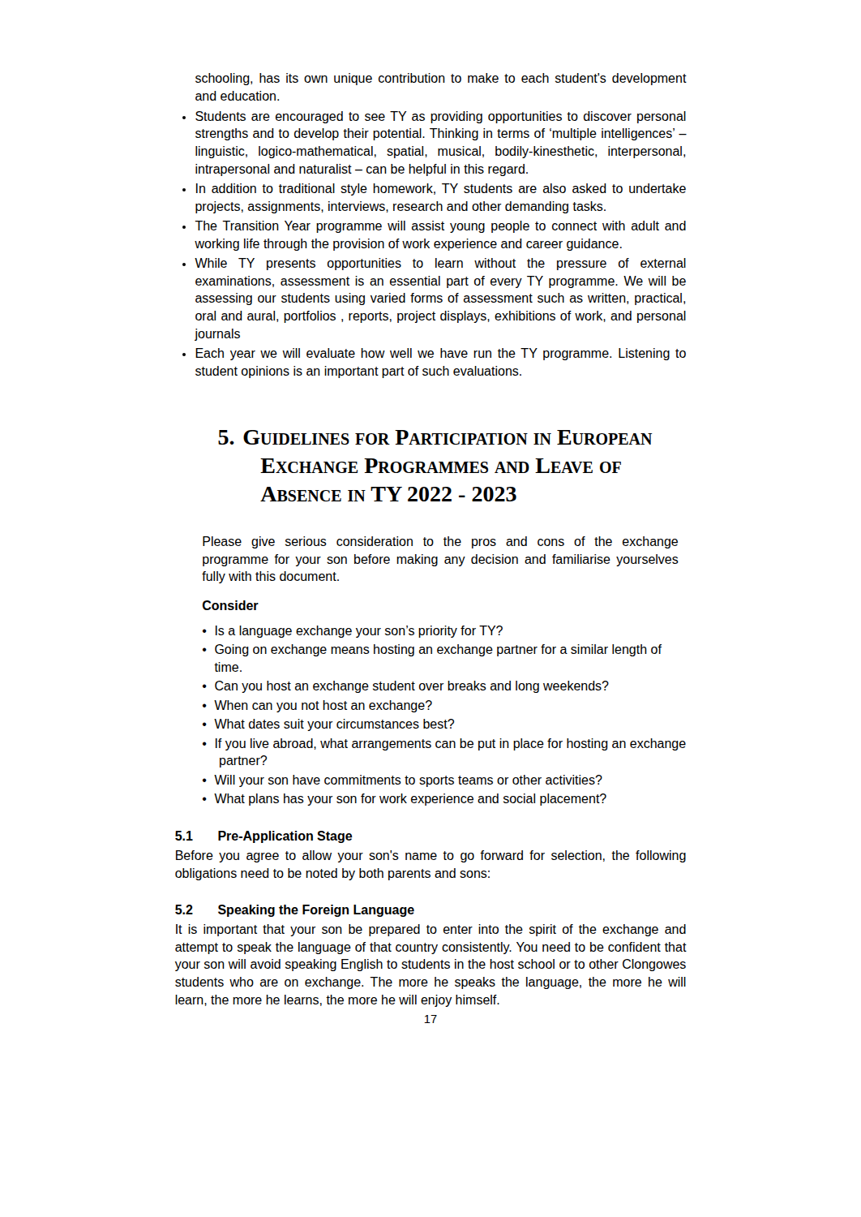schooling, has its own unique contribution to make to each student's development and education.
Students are encouraged to see TY as providing opportunities to discover personal strengths and to develop their potential. Thinking in terms of ‘multiple intelligences’ – linguistic, logico-mathematical, spatial, musical, bodily-kinesthetic, interpersonal, intrapersonal and naturalist – can be helpful in this regard.
In addition to traditional style homework, TY students are also asked to undertake projects, assignments, interviews, research and other demanding tasks.
The Transition Year programme will assist young people to connect with adult and working life through the provision of work experience and career guidance.
While TY presents opportunities to learn without the pressure of external examinations, assessment is an essential part of every TY programme. We will be assessing our students using varied forms of assessment such as written, practical, oral and aural, portfolios , reports, project displays, exhibitions of work, and personal journals
Each year we will evaluate how well we have run the TY programme. Listening to student opinions is an important part of such evaluations.
5. Guidelines for Participation in European Exchange Programmes and Leave of Absence in TY 2022 - 2023
Please give serious consideration to the pros and cons of the exchange programme for your son before making any decision and familiarise yourselves fully with this document.
Consider
Is a language exchange your son’s priority for TY?
Going on exchange means hosting an exchange partner for a similar length of time.
Can you host an exchange student over breaks and long weekends?
When can you not host an exchange?
What dates suit your circumstances best?
If you live abroad, what arrangements can be put in place for hosting an exchangepartner?
Will your son have commitments to sports teams or other activities?
What plans has your son for work experience and social placement?
5.1 Pre-Application Stage
Before you agree to allow your son's name to go forward for selection, the following obligations need to be noted by both parents and sons:
5.2 Speaking the Foreign Language
It is important that your son be prepared to enter into the spirit of the exchange and attempt to speak the language of that country consistently. You need to be confident that your son will avoid speaking English to students in the host school or to other Clongowes students who are on exchange. The more he speaks the language, the more he will learn, the more he learns, the more he will enjoy himself.
17